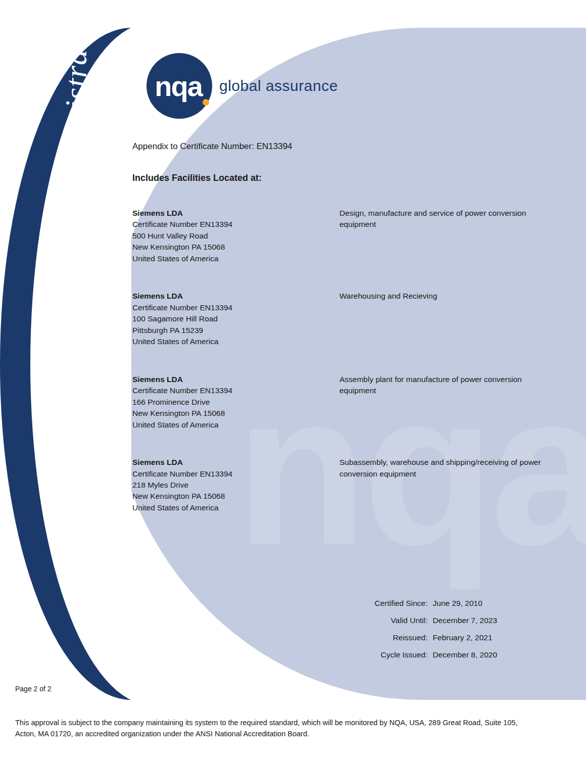nqa
Certificate of Registration
nqa
global assurance
Appendix to Certificate Number: EN13394
Includes Facilities Located at:
| Siemens LDA Certificate Number EN13394 500 Hunt Valley Road New Kensington PA 15068 United States of America | Design, manufacture and service of power conversion equipment |
| Siemens LDA Certificate Number EN13394 100 Sagamore Hill Road Pittsburgh PA 15239 United States of America | Warehousing and Recieving |
| Siemens LDA Certificate Number EN13394 166 Prominence Drive New Kensington PA 15068 United States of America | Assembly plant for manufacture of power conversion equipment |
| Siemens LDA Certificate Number EN13394 218 Myles Drive New Kensington PA 15068 United States of America | Subassembly, warehouse and shipping/receiving of power conversion equipment |
| Certified Since: | June 29, 2010 |
| Valid Until: | December 7, 2023 |
| Reissued: | February 2, 2021 |
| Cycle Issued: | December 8, 2020 |
Page 2 of 2
This approval is subject to the company maintaining its system to the required standard, which will be monitored by NQA, USA, 289 Great Road, Suite 105, Acton, MA 01720, an accredited organization under the ANSI National Accreditation Board.